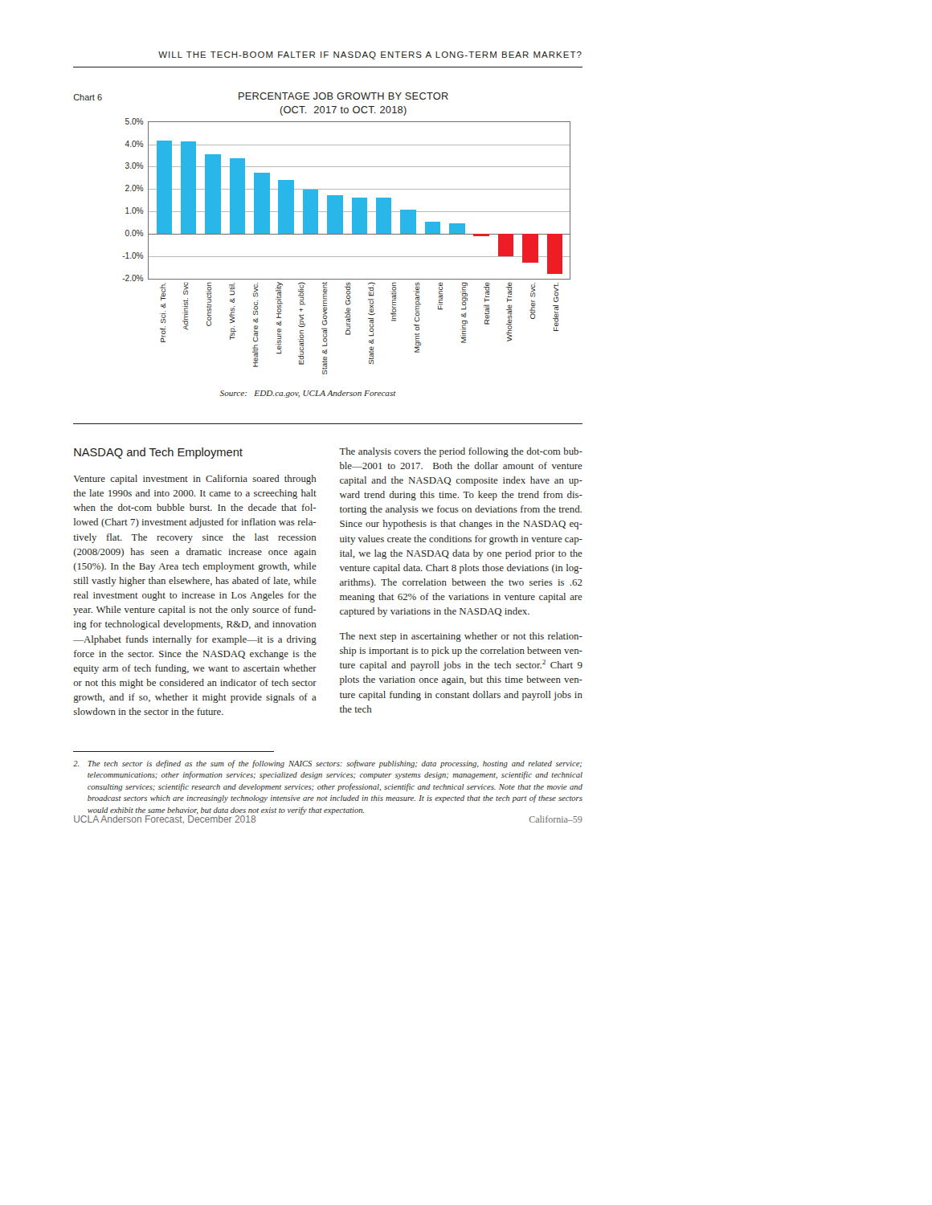Will the Tech-Boom Falter if NASDAQ Enters a Long-Term Bear Market?
Chart 6
PERCENTAGE JOB GROWTH BY SECTOR
(OCT. 2017 to OCT. 2018)
5.0% 4.0% 3.0% 2.0% 1.0% 0.0% -1.0% -2.0%
Prof. Sci. & Tech.
Administ. Svc
Construction
Tsp. Whs. & Util.
Health Care & Soc. Svc.
Leisure & Hospitality
Education (pvt + public)
State & Local Government
Durable Goods
State & Local (excl Ed.)
Information
Mgmt of Companies
Finance
Mining & Logging
Retail Trade
Wholesale Trade
Other Svc.
Federal Gov't.
Source: EDD.ca.gov, UCLA Anderson Forecast
NASDAQ and Tech Employment
Venture capital investment in California soared through the late 1990s and into 2000. It came to a screeching halt when the dot-com bubble burst. In the decade that followed (Chart 7) investment adjusted for inflation was relatively flat. The recovery since the last recession (2008/2009) has seen a dramatic increase once again (150%). In the Bay Area tech employment growth, while still vastly higher than elsewhere, has abated of late, while real investment ought to increase in Los Angeles for the year. While venture capital is not the only source of funding for technological developments, R&D, and innovation—Alphabet funds internally for example—it is a driving force in the sector. Since the NASDAQ exchange is the equity arm of tech funding, we want to ascertain whether or not this might be considered an indicator of tech sector growth, and if so, whether it might provide signals of a slowdown in the sector in the future.
The analysis covers the period following the dot-com bubble—2001 to 2017. Both the dollar amount of venture capital and the NASDAQ composite index have an upward trend during this time. To keep the trend from distorting the analysis we focus on deviations from the trend. Since our hypothesis is that changes in the NASDAQ equity values create the conditions for growth in venture capital, we lag the NASDAQ data by one period prior to the venture capital data. Chart 8 plots those deviations (in logarithms). The correlation between the two series is .62 meaning that 62% of the variations in venture capital are captured by variations in the NASDAQ index.
The next step in ascertaining whether or not this relationship is important is to pick up the correlation between venture capital and payroll jobs in the tech sector.2 Chart 9 plots the variation once again, but this time between venture capital funding in constant dollars and payroll jobs in the tech
2. The tech sector is defined as the sum of the following NAICS sectors: software publishing; data processing, hosting and related service; telecommunications; other information services; specialized design services; computer systems design; management, scientific and technical consulting services; scientific research and development services; other professional, scientific and technical services. Note that the movie and broadcast sectors which are increasingly technology intensive are not included in this measure. It is expected that the tech part of these sectors would exhibit the same behavior, but data does not exist to verify that expectation.
UCLA Anderson Forecast, December 2018
California–59